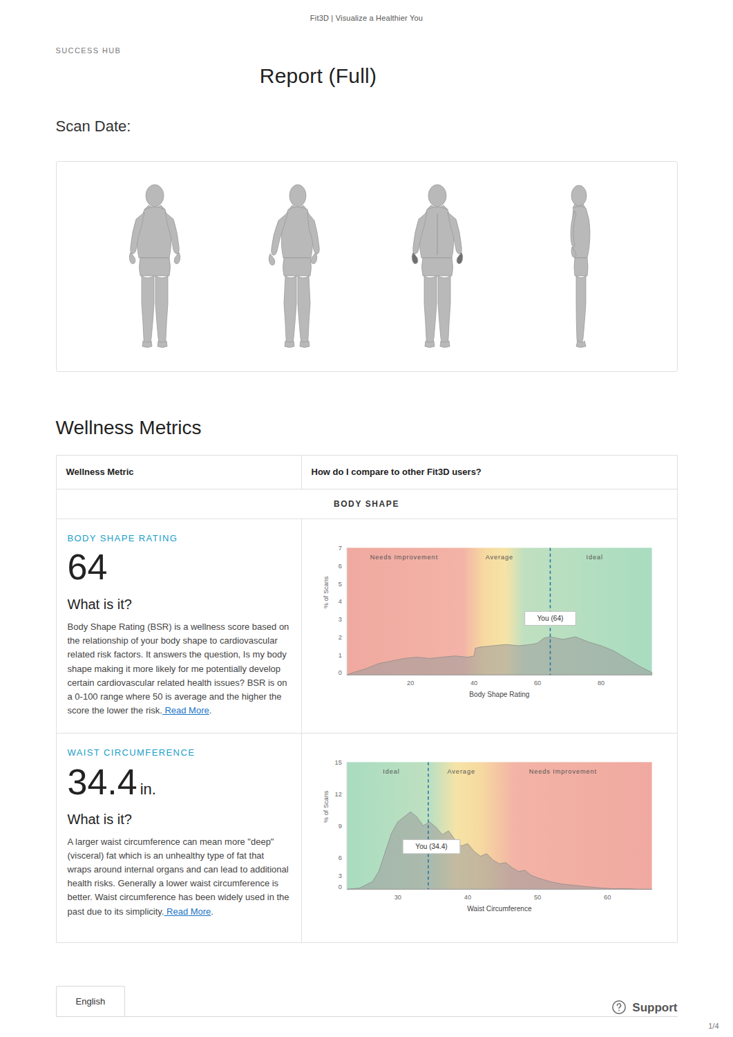Fit3D | Visualize a Healthier You
Success Hub
Report (Full)
Scan Date:
Wellness Metrics
| Wellness Metric | How do I compare to other Fit3D users? |
| --- | --- |
| Body Shape |
| Body Shape Rating 64 What is it? Body Shape Rating (BSR) is a wellness score based on the relationship of your body shape to cardiovascular related risk factors. It answers the question, Is my body shape making it more likely for me potentially develop certain cardiovascular related health issues? BSR is on a 0-100 range where 50 is average and the higher the score the lower the risk. Read More . | 7 6 5 4 3 2 1 0 20 40 60 80 Body Shape Rating % of Scans Needs Improvement Average Ideal You (64) |
| Waist Circumference 34.4 in. What is it? A larger waist circumference can mean more "deep" (visceral) fat which is an unhealthy type of fat that wraps around internal organs and can lead to additional health risks. Generally a lower waist circumference is better. Waist circumference has been widely used in the past due to its simplicity. Read More . | 15 12 9 6 3 0 30 40 50 60 Waist Circumference % of Scans Ideal Average Needs Improvement You (34.4) |
English
Support
1/4